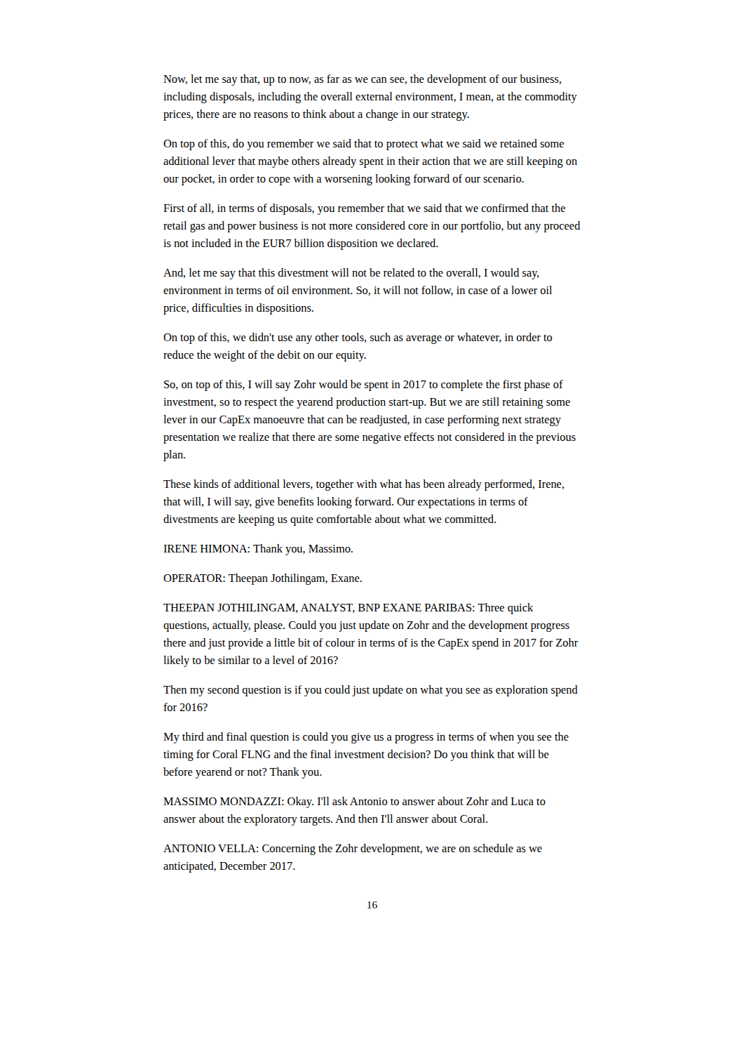Now, let me say that, up to now, as far as we can see, the development of our business, including disposals, including the overall external environment, I mean, at the commodity prices, there are no reasons to think about a change in our strategy.
On top of this, do you remember we said that to protect what we said we retained some additional lever that maybe others already spent in their action that we are still keeping on our pocket, in order to cope with a worsening looking forward of our scenario.
First of all, in terms of disposals, you remember that we said that we confirmed that the retail gas and power business is not more considered core in our portfolio, but any proceed is not included in the EUR7 billion disposition we declared.
And, let me say that this divestment will not be related to the overall, I would say, environment in terms of oil environment. So, it will not follow, in case of a lower oil price, difficulties in dispositions.
On top of this, we didn't use any other tools, such as average or whatever, in order to reduce the weight of the debit on our equity.
So, on top of this, I will say Zohr would be spent in 2017 to complete the first phase of investment, so to respect the yearend production start-up. But we are still retaining some lever in our CapEx manoeuvre that can be readjusted, in case performing next strategy presentation we realize that there are some negative effects not considered in the previous plan.
These kinds of additional levers, together with what has been already performed, Irene, that will, I will say, give benefits looking forward. Our expectations in terms of divestments are keeping us quite comfortable about what we committed.
IRENE HIMONA: Thank you, Massimo.
OPERATOR: Theepan Jothilingam, Exane.
THEEPAN JOTHILINGAM, ANALYST, BNP EXANE PARIBAS: Three quick questions, actually, please. Could you just update on Zohr and the development progress there and just provide a little bit of colour in terms of is the CapEx spend in 2017 for Zohr likely to be similar to a level of 2016?
Then my second question is if you could just update on what you see as exploration spend for 2016?
My third and final question is could you give us a progress in terms of when you see the timing for Coral FLNG and the final investment decision? Do you think that will be before yearend or not? Thank you.
MASSIMO MONDAZZI: Okay. I'll ask Antonio to answer about Zohr and Luca to answer about the exploratory targets. And then I'll answer about Coral.
ANTONIO VELLA: Concerning the Zohr development, we are on schedule as we anticipated, December 2017.
16